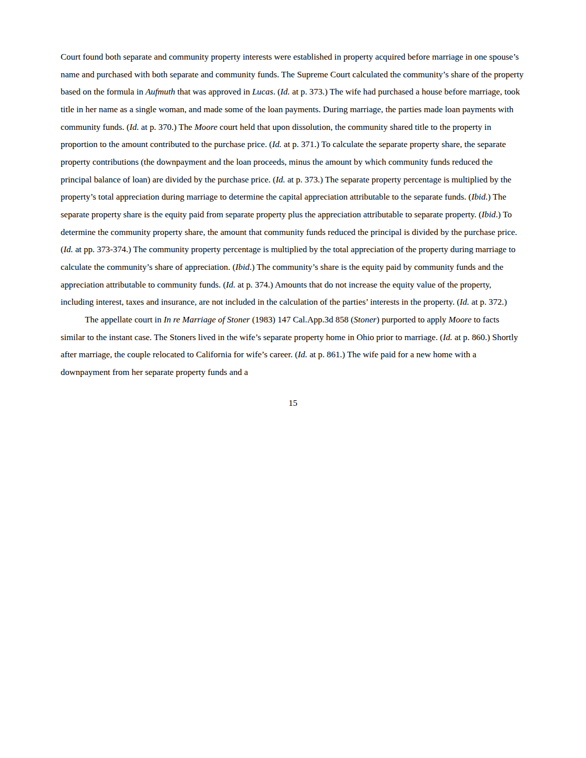Court found both separate and community property interests were established in property acquired before marriage in one spouse’s name and purchased with both separate and community funds. The Supreme Court calculated the community’s share of the property based on the formula in Aufmuth that was approved in Lucas. (Id. at p. 373.) The wife had purchased a house before marriage, took title in her name as a single woman, and made some of the loan payments. During marriage, the parties made loan payments with community funds. (Id. at p. 370.) The Moore court held that upon dissolution, the community shared title to the property in proportion to the amount contributed to the purchase price. (Id. at p. 371.) To calculate the separate property share, the separate property contributions (the downpayment and the loan proceeds, minus the amount by which community funds reduced the principal balance of loan) are divided by the purchase price. (Id. at p. 373.) The separate property percentage is multiplied by the property’s total appreciation during marriage to determine the capital appreciation attributable to the separate funds. (Ibid.) The separate property share is the equity paid from separate property plus the appreciation attributable to separate property. (Ibid.) To determine the community property share, the amount that community funds reduced the principal is divided by the purchase price. (Id. at pp. 373-374.) The community property percentage is multiplied by the total appreciation of the property during marriage to calculate the community’s share of appreciation. (Ibid.) The community’s share is the equity paid by community funds and the appreciation attributable to community funds. (Id. at p. 374.) Amounts that do not increase the equity value of the property, including interest, taxes and insurance, are not included in the calculation of the parties’ interests in the property. (Id. at p. 372.)
The appellate court in In re Marriage of Stoner (1983) 147 Cal.App.3d 858 (Stoner) purported to apply Moore to facts similar to the instant case. The Stoners lived in the wife’s separate property home in Ohio prior to marriage. (Id. at p. 860.) Shortly after marriage, the couple relocated to California for wife’s career. (Id. at p. 861.) The wife paid for a new home with a downpayment from her separate property funds and a
15